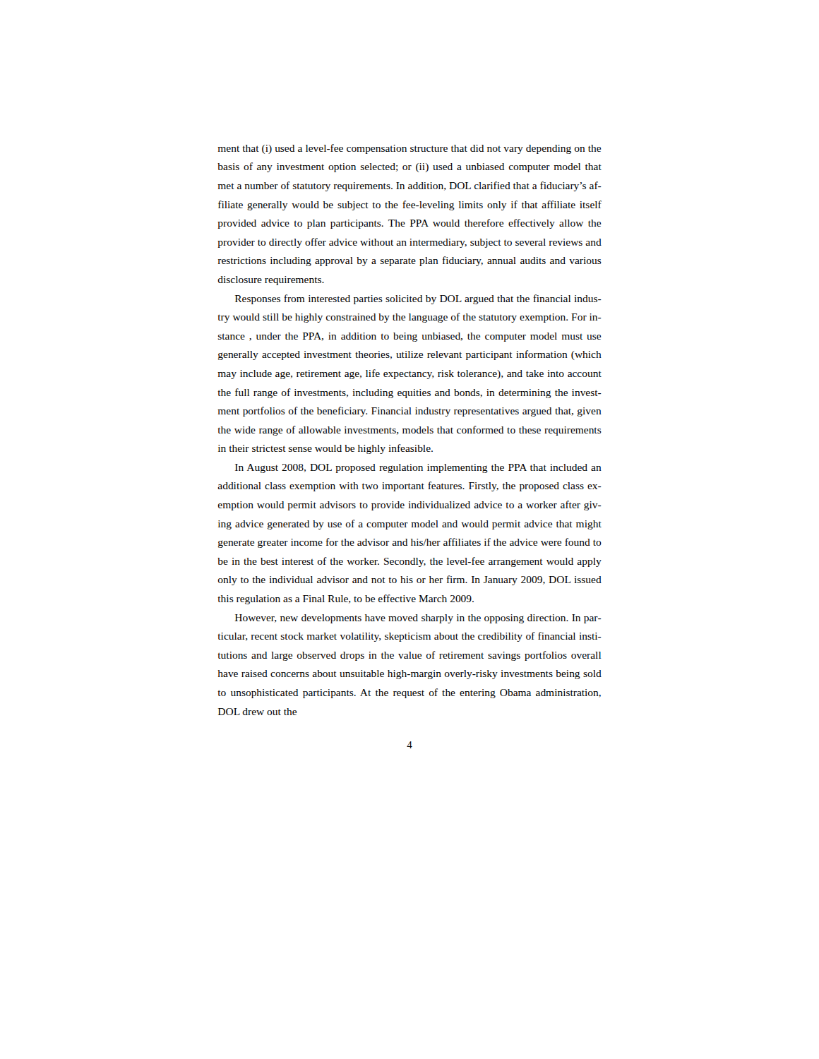ment that (i) used a level-fee compensation structure that did not vary depending on the basis of any investment option selected; or (ii) used a unbiased computer model that met a number of statutory requirements. In addition, DOL clarified that a fiduciary’s affiliate generally would be subject to the fee-leveling limits only if that affiliate itself provided advice to plan participants. The PPA would therefore effectively allow the provider to directly offer advice without an intermediary, subject to several reviews and restrictions including approval by a separate plan fiduciary, annual audits and various disclosure requirements.
Responses from interested parties solicited by DOL argued that the financial industry would still be highly constrained by the language of the statutory exemption. For instance , under the PPA, in addition to being unbiased, the computer model must use generally accepted investment theories, utilize relevant participant information (which may include age, retirement age, life expectancy, risk tolerance), and take into account the full range of investments, including equities and bonds, in determining the investment portfolios of the beneficiary. Financial industry representatives argued that, given the wide range of allowable investments, models that conformed to these requirements in their strictest sense would be highly infeasible.
In August 2008, DOL proposed regulation implementing the PPA that included an additional class exemption with two important features. Firstly, the proposed class exemption would permit advisors to provide individualized advice to a worker after giving advice generated by use of a computer model and would permit advice that might generate greater income for the advisor and his/her affiliates if the advice were found to be in the best interest of the worker. Secondly, the level-fee arrangement would apply only to the individual advisor and not to his or her firm. In January 2009, DOL issued this regulation as a Final Rule, to be effective March 2009.
However, new developments have moved sharply in the opposing direction. In particular, recent stock market volatility, skepticism about the credibility of financial institutions and large observed drops in the value of retirement savings portfolios overall have raised concerns about unsuitable high-margin overly-risky investments being sold to unsophisticated participants. At the request of the entering Obama administration, DOL drew out the
4